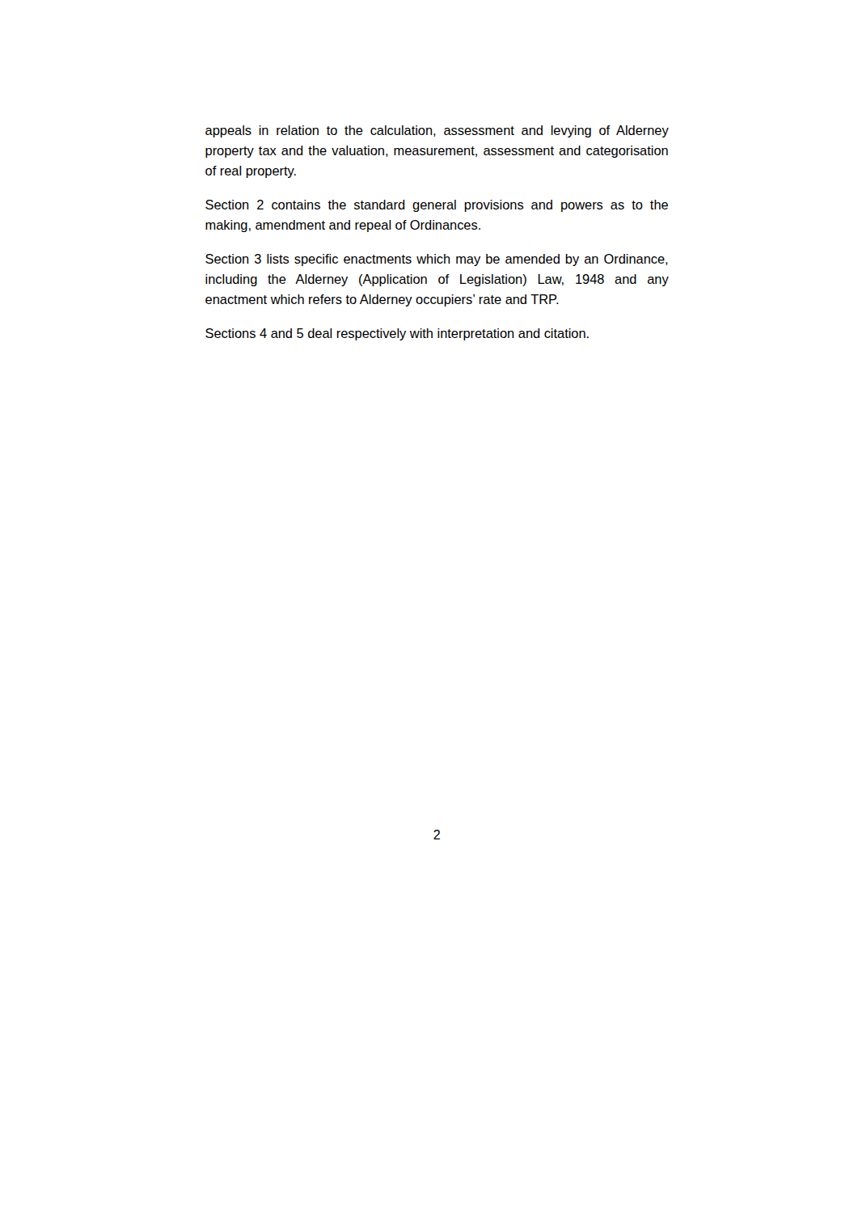appeals in relation to the calculation, assessment and levying of Alderney property tax and the valuation, measurement, assessment and categorisation of real property.
Section 2 contains the standard general provisions and powers as to the making, amendment and repeal of Ordinances.
Section 3 lists specific enactments which may be amended by an Ordinance, including the Alderney (Application of Legislation) Law, 1948 and any enactment which refers to Alderney occupiers’ rate and TRP.
Sections 4 and 5 deal respectively with interpretation and citation.
2